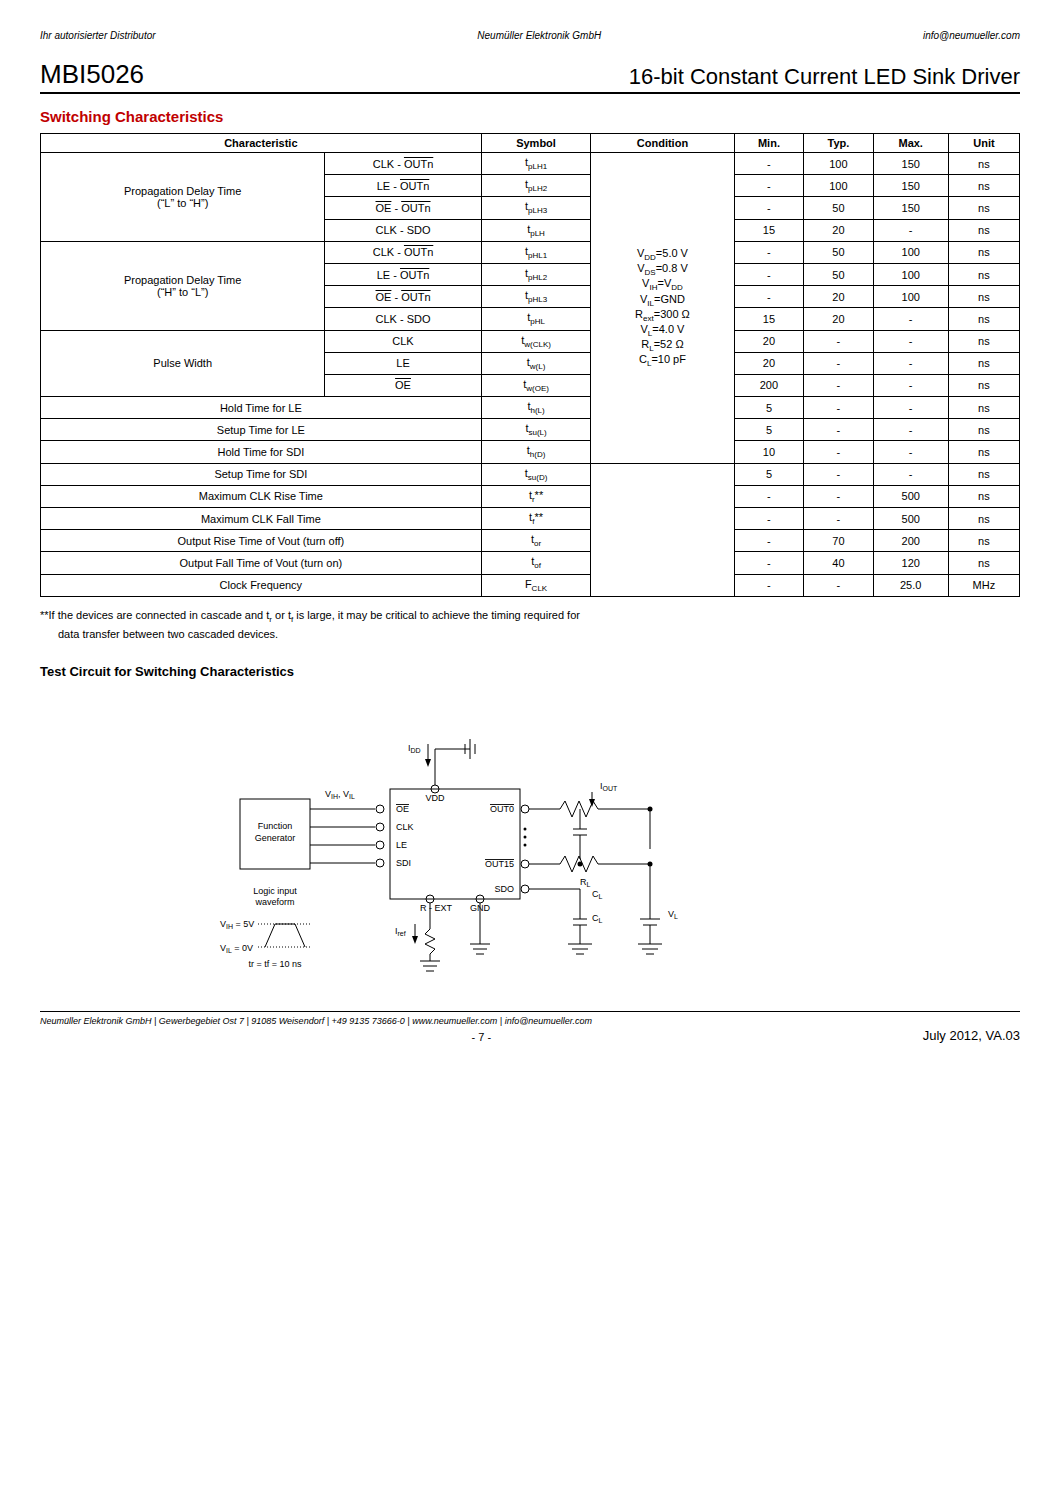Ihr autorisierter Distributor Neumüller Elektronik GmbH info@neumueller.com
MBI5026 16-bit Constant Current LED Sink Driver
Switching Characteristics
| Characteristic | Symbol | Condition | Min. | Typ. | Max. | Unit |
| --- | --- | --- | --- | --- | --- | --- |
| Propagation Delay Time (“L” to “H”) | CLK - OUTn | t pLH1 | V DD =5.0 V V DS =0.8 V V IH =V DD V IL =GND R ext =300 Ω V L =4.0 V R L =52 Ω C L =10 pF | - | 100 | 150 | ns |
| LE - OUTn | t pLH2 | - | 100 | 150 | ns |
| OE - OUTn | t pLH3 | - | 50 | 150 | ns |
| CLK - SDO | t pLH | 15 | 20 | - | ns |
| Propagation Delay Time (“H” to “L”) | CLK - OUTn | t pHL1 | - | 50 | 100 | ns |
| LE - OUTn | t pHL2 | - | 50 | 100 | ns |
| OE - OUTn | t pHL3 | - | 20 | 100 | ns |
| CLK - SDO | t pHL | 15 | 20 | - | ns |
| Pulse Width | CLK | t w(CLK) | 20 | - | - | ns |
| LE | t w(L) | 20 | - | - | ns |
| OE | t w(OE) | 200 | - | - | ns |
| Hold Time for LE | t h(L) | 5 | - | - | ns |
| Setup Time for LE | t su(L) | 5 | - | - | ns |
| Hold Time for SDI | t h(D) | 10 | - | - | ns |
| Setup Time for SDI | t su(D) | | 5 | - | - | ns |
| Maximum CLK Rise Time | t r ** | - | - | 500 | ns |
| Maximum CLK Fall Time | t f ** | - | - | 500 | ns |
| Output Rise Time of Vout (turn off) | t or | - | 70 | 200 | ns |
| Output Fall Time of Vout (turn on) | t of | - | 40 | 120 | ns |
| Clock Frequency | F CLK | - | - | 25.0 | MHz |
**If the devices are connected in cascade and tr or tf is large, it may be critical to achieve the timing required for data transfer between two cascaded devices.
Test Circuit for Switching Characteristics
Function Generator VIH, VIL OE CLK LE SDI VDD IDD OUT0 IOUT OUT15 RL CL SDO CL VL R - EXT GND Iref Logic input waveform VIH = 5V VIL = 0V tr = tf = 10 ns
Neumüller Elektronik GmbH | Gewerbegebiet Ost 7 | 91085 Weisendorf | +49 9135 73666-0 | www.neumueller.com | info@neumueller.com
- 7 - July 2012, VA.03